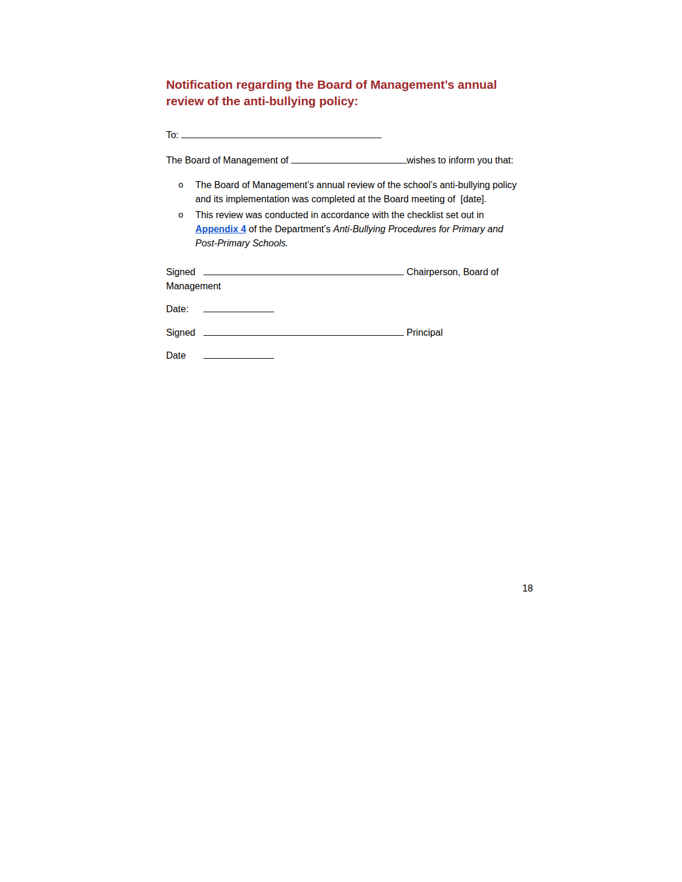Notification regarding the Board of Management’s annual review of the anti-bullying policy:
To:
The Board of Management of wishes to inform you that:
The Board of Management’s annual review of the school’s anti-bullying policy and its implementation was completed at the Board meeting of [date].
This review was conducted in accordance with the checklist set out in Appendix 4 of the Department’s Anti-Bullying Procedures for Primary and Post-Primary Schools.
Signed Chairperson, Board of Management
Date:
Signed Principal
Date
18